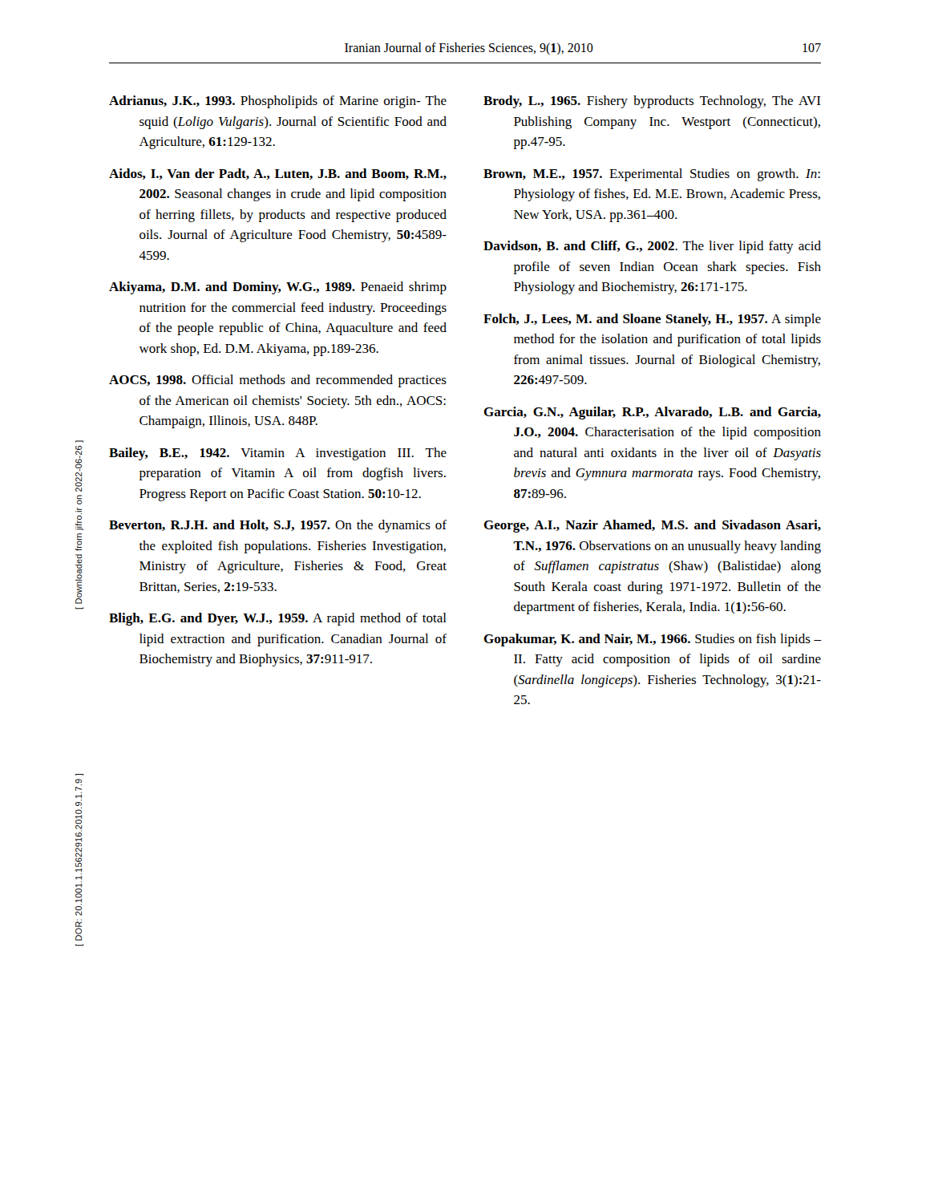Iranian Journal of Fisheries Sciences, 9(1), 2010 107
[ DOR: 20.1001.1.15622916.2010.9.1.7.9 ]
[ Downloaded from jifro.ir on 2022-06-26 ]
Adrianus, J.K., 1993. Phospholipids of Marine origin- The squid (Loligo Vulgaris). Journal of Scientific Food and Agriculture, 61: 129-132.
Aidos, I., Van der Padt, A., Luten, J.B. and Boom, R.M., 2002. Seasonal changes in crude and lipid composition of herring fillets, by products and respective produced oils. Journal of Agriculture Food Chemistry, 50: 4589- 4599.
Akiyama, D.M. and Dominy, W.G., 1989. Penaeid shrimp nutrition for the commercial feed industry. Proceedings of the people republic of China, Aquaculture and feed work shop, Ed. D.M. Akiyama, pp.189-236.
AOCS, 1998. Official methods and recommended practices of the American oil chemists' Society. 5th edn., AOCS: Champaign, Illinois, USA. 848P.
Bailey, B.E., 1942. Vitamin A investigation III. The preparation of Vitamin A oil from dogfish livers. Progress Report on Pacific Coast Station. 50: 10-12.
Beverton, R.J.H. and Holt, S.J, 1957. On the dynamics of the exploited fish populations. Fisheries Investigation, Ministry of Agriculture, Fisheries & Food, Great Brittan, Series, 2: 19-533.
Bligh, E.G. and Dyer, W.J., 1959. A rapid method of total lipid extraction and purification. Canadian Journal of Biochemistry and Biophysics, 37: 911-917.
Brody, L., 1965. Fishery byproducts Technology, The AVI Publishing Company Inc. Westport (Connecticut), pp.47-95.
Brown, M.E., 1957. Experimental Studies on growth. In: Physiology of fishes, Ed. M.E. Brown, Academic Press, New York, USA. pp.361–400.
Davidson, B. and Cliff, G., 2002. The liver lipid fatty acid profile of seven Indian Ocean shark species. Fish Physiology and Biochemistry, 26: 171-175.
Folch, J., Lees, M. and Sloane Stanely, H., 1957. A simple method for the isolation and purification of total lipids from animal tissues. Journal of Biological Chemistry, 226: 497-509.
Garcia, G.N., Aguilar, R.P., Alvarado, L.B. and Garcia, J.O., 2004. Characterisation of the lipid composition and natural anti oxidants in the liver oil of Dasyatis brevis and Gymnura marmorata rays. Food Chemistry, 87: 89-96.
George, A.I., Nazir Ahamed, M.S. and Sivadason Asari, T.N., 1976. Observations on an unusually heavy landing of Sufflamen capistratus (Shaw) (Balistidae) along South Kerala coast during 1971-1972. Bulletin of the department of fisheries, Kerala, India. 1(1): 56-60.
Gopakumar, K. and Nair, M., 1966. Studies on fish lipids –II. Fatty acid composition of lipids of oil sardine (Sardinella longiceps). Fisheries Technology, 3(1): 21-25.